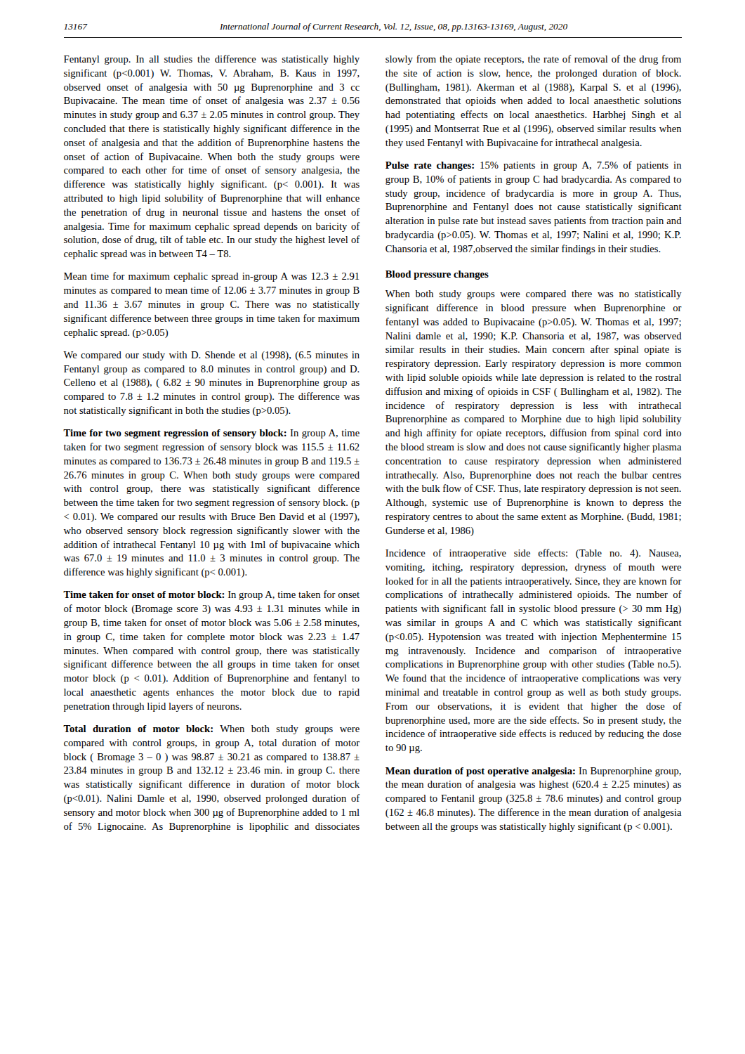13167 International Journal of Current Research, Vol. 12, Issue, 08, pp.13163-13169, August, 2020
Fentanyl group. In all studies the difference was statistically highly significant (p<0.001) W. Thomas, V. Abraham, B. Kaus in 1997, observed onset of analgesia with 50 µg Buprenorphine and 3 cc Bupivacaine. The mean time of onset of analgesia was 2.37 ± 0.56 minutes in study group and 6.37 ± 2.05 minutes in control group. They concluded that there is statistically highly significant difference in the onset of analgesia and that the addition of Buprenorphine hastens the onset of action of Bupivacaine. When both the study groups were compared to each other for time of onset of sensory analgesia, the difference was statistically highly significant. (p< 0.001). It was attributed to high lipid solubility of Buprenorphine that will enhance the penetration of drug in neuronal tissue and hastens the onset of analgesia. Time for maximum cephalic spread depends on baricity of solution, dose of drug, tilt of table etc. In our study the highest level of cephalic spread was in between T4 – T8.
Mean time for maximum cephalic spread in-group A was 12.3 ± 2.91 minutes as compared to mean time of 12.06 ± 3.77 minutes in group B and 11.36 ± 3.67 minutes in group C. There was no statistically significant difference between three groups in time taken for maximum cephalic spread. (p>0.05)
We compared our study with D. Shende et al (1998), (6.5 minutes in Fentanyl group as compared to 8.0 minutes in control group) and D. Celleno et al (1988), ( 6.82 ± 90 minutes in Buprenorphine group as compared to 7.8 ± 1.2 minutes in control group). The difference was not statistically significant in both the studies (p>0.05).
Time for two segment regression of sensory block: In group A, time taken for two segment regression of sensory block was 115.5 ± 11.62 minutes as compared to 136.73 ± 26.48 minutes in group B and 119.5 ± 26.76 minutes in group C. When both study groups were compared with control group, there was statistically significant difference between the time taken for two segment regression of sensory block. (p < 0.01). We compared our results with Bruce Ben David et al (1997), who observed sensory block regression significantly slower with the addition of intrathecal Fentanyl 10 µg with 1ml of bupivacaine which was 67.0 ± 19 minutes and 11.0 ± 3 minutes in control group. The difference was highly significant (p< 0.001).
Time taken for onset of motor block: In group A, time taken for onset of motor block (Bromage score 3) was 4.93 ± 1.31 minutes while in group B, time taken for onset of motor block was 5.06 ± 2.58 minutes, in group C, time taken for complete motor block was 2.23 ± 1.47 minutes. When compared with control group, there was statistically significant difference between the all groups in time taken for onset motor block (p < 0.01). Addition of Buprenorphine and fentanyl to local anaesthetic agents enhances the motor block due to rapid penetration through lipid layers of neurons.
Total duration of motor block: When both study groups were compared with control groups, in group A, total duration of motor block ( Bromage 3 – 0 ) was 98.87 ± 30.21 as compared to 138.87 ± 23.84 minutes in group B and 132.12 ± 23.46 min. in group C. there was statistically significant difference in duration of motor block (p<0.01). Nalini Damle et al, 1990, observed prolonged duration of sensory and motor block when 300 µg of Buprenorphine added to 1 ml of 5% Lignocaine. As Buprenorphine is lipophilic and dissociates slowly from the opiate receptors, the rate of removal of the drug from the site of action is slow, hence, the prolonged duration of block. (Bullingham, 1981). Akerman et al (1988), Karpal S. et al (1996), demonstrated that opioids when added to local anaesthetic solutions had potentiating effects on local anaesthetics. Harbhej Singh et al (1995) and Montserrat Rue et al (1996), observed similar results when they used Fentanyl with Bupivacaine for intrathecal analgesia.
Pulse rate changes: 15% patients in group A, 7.5% of patients in group B, 10% of patients in group C had bradycardia. As compared to study group, incidence of bradycardia is more in group A. Thus, Buprenorphine and Fentanyl does not cause statistically significant alteration in pulse rate but instead saves patients from traction pain and bradycardia (p>0.05). W. Thomas et al, 1997; Nalini et al, 1990; K.P. Chansoria et al, 1987,observed the similar findings in their studies.
Blood pressure changes
When both study groups were compared there was no statistically significant difference in blood pressure when Buprenorphine or fentanyl was added to Bupivacaine (p>0.05). W. Thomas et al, 1997; Nalini damle et al, 1990; K.P. Chansoria et al, 1987, was observed similar results in their studies. Main concern after spinal opiate is respiratory depression. Early respiratory depression is more common with lipid soluble opioids while late depression is related to the rostral diffusion and mixing of opioids in CSF ( Bullingham et al, 1982). The incidence of respiratory depression is less with intrathecal Buprenorphine as compared to Morphine due to high lipid solubility and high affinity for opiate receptors, diffusion from spinal cord into the blood stream is slow and does not cause significantly higher plasma concentration to cause respiratory depression when administered intrathecally. Also, Buprenorphine does not reach the bulbar centres with the bulk flow of CSF. Thus, late respiratory depression is not seen. Although, systemic use of Buprenorphine is known to depress the respiratory centres to about the same extent as Morphine. (Budd, 1981; Gunderse et al, 1986)
Incidence of intraoperative side effects: (Table no. 4). Nausea, vomiting, itching, respiratory depression, dryness of mouth were looked for in all the patients intraoperatively. Since, they are known for complications of intrathecally administered opioids. The number of patients with significant fall in systolic blood pressure (> 30 mm Hg) was similar in groups A and C which was statistically significant (p<0.05). Hypotension was treated with injection Mephentermine 15 mg intravenously. Incidence and comparison of intraoperative complications in Buprenorphine group with other studies (Table no.5). We found that the incidence of intraoperative complications was very minimal and treatable in control group as well as both study groups. From our observations, it is evident that higher the dose of buprenorphine used, more are the side effects. So in present study, the incidence of intraoperative side effects is reduced by reducing the dose to 90 µg.
Mean duration of post operative analgesia: In Buprenorphine group, the mean duration of analgesia was highest (620.4 ± 2.25 minutes) as compared to Fentanil group (325.8 ± 78.6 minutes) and control group (162 ± 46.8 minutes). The difference in the mean duration of analgesia between all the groups was statistically highly significant (p < 0.001).